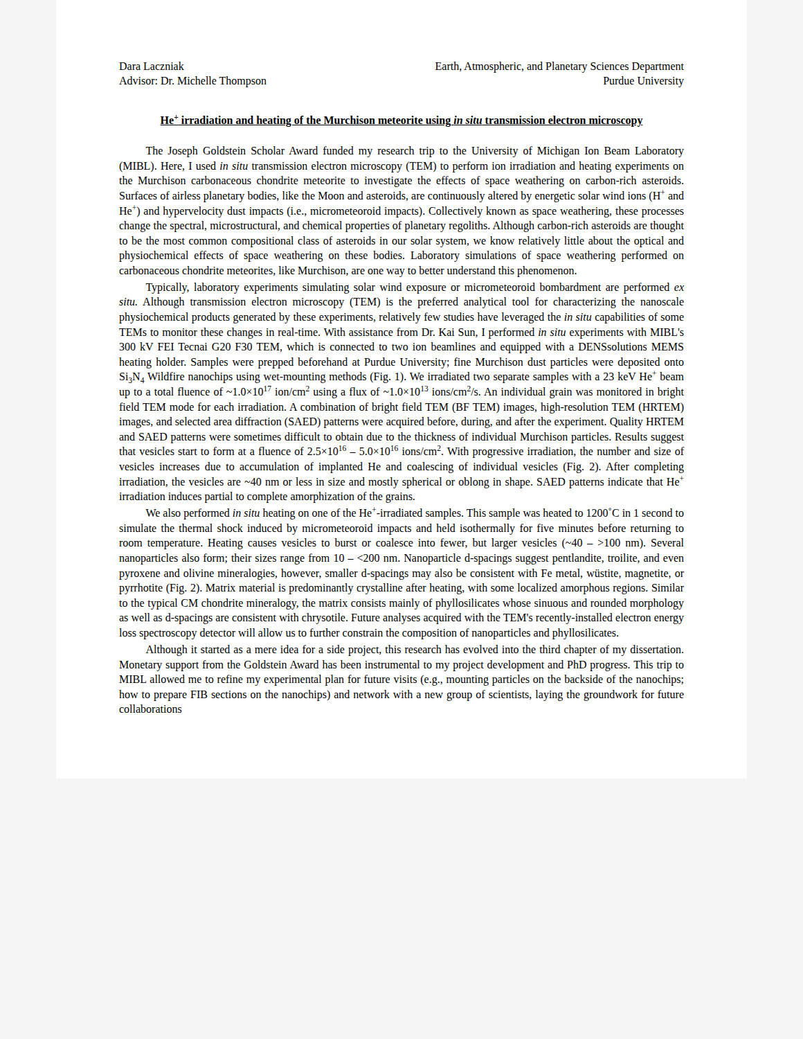Dara Laczniak Earth, Atmospheric, and Planetary Sciences Department
Advisor: Dr. Michelle Thompson Purdue University
He+ irradiation and heating of the Murchison meteorite using in situ transmission electron microscopy
The Joseph Goldstein Scholar Award funded my research trip to the University of Michigan Ion Beam Laboratory (MIBL). Here, I used in situ transmission electron microscopy (TEM) to perform ion irradiation and heating experiments on the Murchison carbonaceous chondrite meteorite to investigate the effects of space weathering on carbon-rich asteroids. Surfaces of airless planetary bodies, like the Moon and asteroids, are continuously altered by energetic solar wind ions (H+ and He+) and hypervelocity dust impacts (i.e., micrometeoroid impacts). Collectively known as space weathering, these processes change the spectral, microstructural, and chemical properties of planetary regoliths. Although carbon-rich asteroids are thought to be the most common compositional class of asteroids in our solar system, we know relatively little about the optical and physiochemical effects of space weathering on these bodies. Laboratory simulations of space weathering performed on carbonaceous chondrite meteorites, like Murchison, are one way to better understand this phenomenon.
Typically, laboratory experiments simulating solar wind exposure or micrometeoroid bombardment are performed ex situ. Although transmission electron microscopy (TEM) is the preferred analytical tool for characterizing the nanoscale physiochemical products generated by these experiments, relatively few studies have leveraged the in situ capabilities of some TEMs to monitor these changes in real-time. With assistance from Dr. Kai Sun, I performed in situ experiments with MIBL's 300 kV FEI Tecnai G20 F30 TEM, which is connected to two ion beamlines and equipped with a DENSsolutions MEMS heating holder. Samples were prepped beforehand at Purdue University; fine Murchison dust particles were deposited onto Si3N4 Wildfire nanochips using wet-mounting methods (Fig. 1). We irradiated two separate samples with a 23 keV He+ beam up to a total fluence of ~1.0×1017 ion/cm2 using a flux of ~1.0×1013 ions/cm2/s. An individual grain was monitored in bright field TEM mode for each irradiation. A combination of bright field TEM (BF TEM) images, high-resolution TEM (HRTEM) images, and selected area diffraction (SAED) patterns were acquired before, during, and after the experiment. Quality HRTEM and SAED patterns were sometimes difficult to obtain due to the thickness of individual Murchison particles. Results suggest that vesicles start to form at a fluence of 2.5×1016 – 5.0×1016 ions/cm2. With progressive irradiation, the number and size of vesicles increases due to accumulation of implanted He and coalescing of individual vesicles (Fig. 2). After completing irradiation, the vesicles are ~40 nm or less in size and mostly spherical or oblong in shape. SAED patterns indicate that He+ irradiation induces partial to complete amorphization of the grains.
We also performed in situ heating on one of the He+-irradiated samples. This sample was heated to 1200˚C in 1 second to simulate the thermal shock induced by micrometeoroid impacts and held isothermally for five minutes before returning to room temperature. Heating causes vesicles to burst or coalesce into fewer, but larger vesicles (~40 – >100 nm). Several nanoparticles also form; their sizes range from 10 – <200 nm. Nanoparticle d-spacings suggest pentlandite, troilite, and even pyroxene and olivine mineralogies, however, smaller d-spacings may also be consistent with Fe metal, wüstite, magnetite, or pyrrhotite (Fig. 2). Matrix material is predominantly crystalline after heating, with some localized amorphous regions. Similar to the typical CM chondrite mineralogy, the matrix consists mainly of phyllosilicates whose sinuous and rounded morphology as well as d-spacings are consistent with chrysotile. Future analyses acquired with the TEM's recently-installed electron energy loss spectroscopy detector will allow us to further constrain the composition of nanoparticles and phyllosilicates.
Although it started as a mere idea for a side project, this research has evolved into the third chapter of my dissertation. Monetary support from the Goldstein Award has been instrumental to my project development and PhD progress. This trip to MIBL allowed me to refine my experimental plan for future visits (e.g., mounting particles on the backside of the nanochips; how to prepare FIB sections on the nanochips) and network with a new group of scientists, laying the groundwork for future collaborations